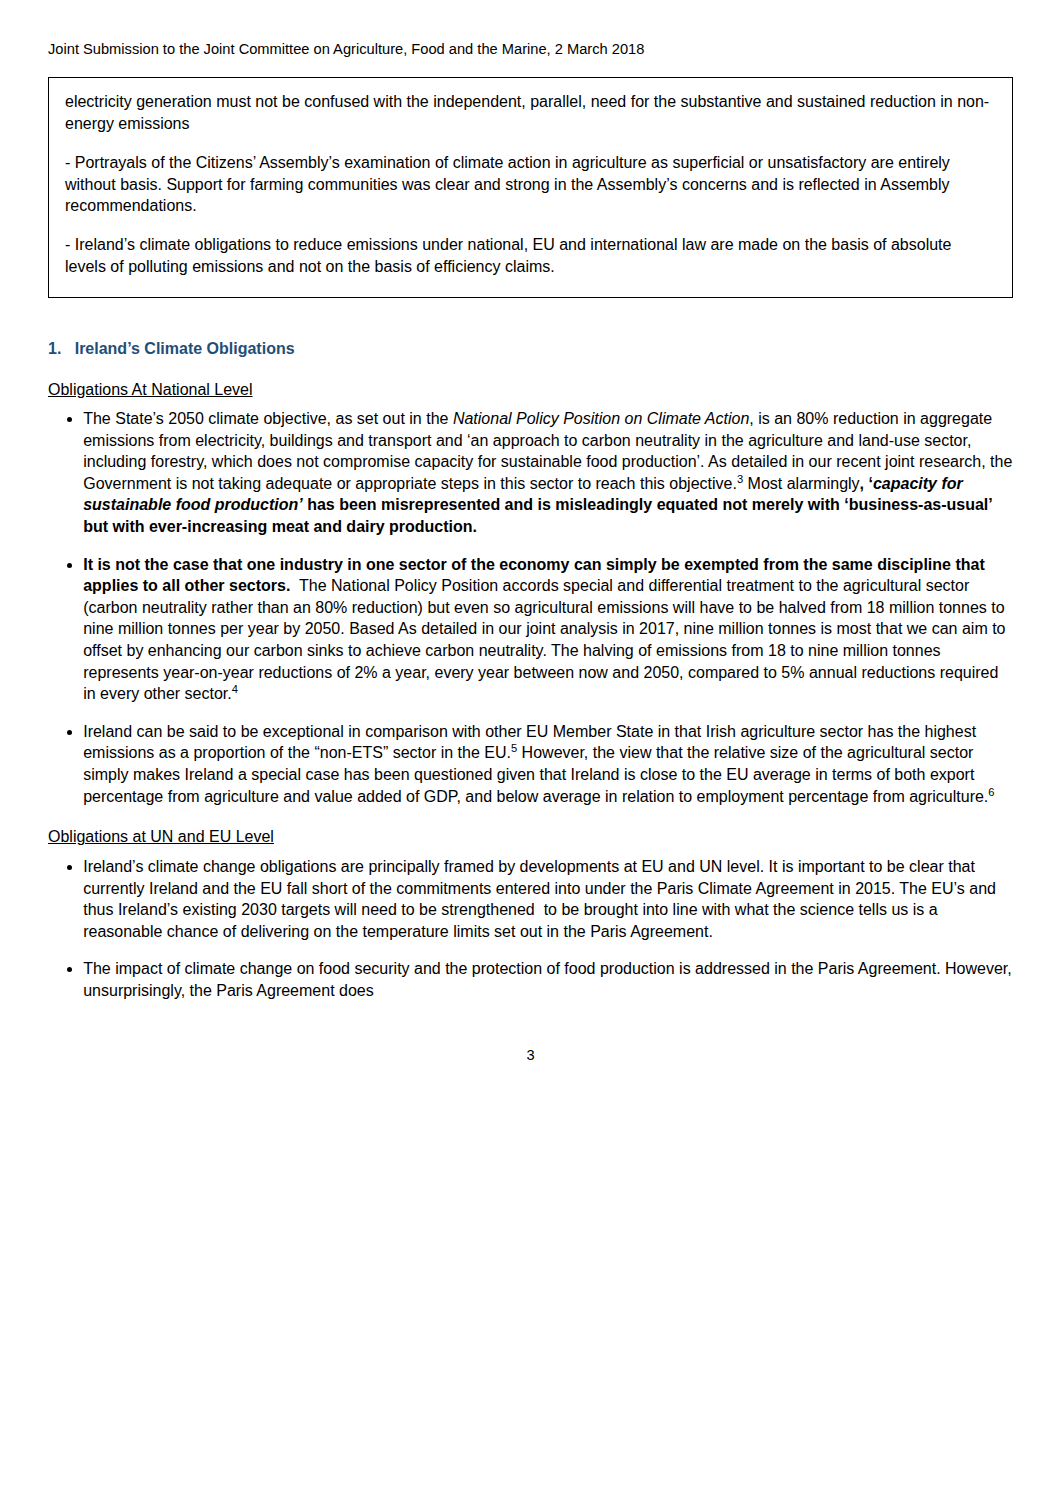Joint Submission to the Joint Committee on Agriculture, Food and the Marine, 2 March 2018
electricity generation must not be confused with the independent, parallel, need for the substantive and sustained reduction in non-energy emissions
- Portrayals of the Citizens’ Assembly’s examination of climate action in agriculture as superficial or unsatisfactory are entirely without basis. Support for farming communities was clear and strong in the Assembly’s concerns and is reflected in Assembly recommendations.
- Ireland’s climate obligations to reduce emissions under national, EU and international law are made on the basis of absolute levels of polluting emissions and not on the basis of efficiency claims.
1. Ireland’s Climate Obligations
Obligations At National Level
The State’s 2050 climate objective, as set out in the National Policy Position on Climate Action, is an 80% reduction in aggregate emissions from electricity, buildings and transport and ‘an approach to carbon neutrality in the agriculture and land-use sector, including forestry, which does not compromise capacity for sustainable food production’. As detailed in our recent joint research, the Government is not taking adequate or appropriate steps in this sector to reach this objective.3 Most alarmingly, ‘capacity for sustainable food production’ has been misrepresented and is misleadingly equated not merely with ‘business-as-usual’ but with ever-increasing meat and dairy production.
It is not the case that one industry in one sector of the economy can simply be exempted from the same discipline that applies to all other sectors. The National Policy Position accords special and differential treatment to the agricultural sector (carbon neutrality rather than an 80% reduction) but even so agricultural emissions will have to be halved from 18 million tonnes to nine million tonnes per year by 2050. Based As detailed in our joint analysis in 2017, nine million tonnes is most that we can aim to offset by enhancing our carbon sinks to achieve carbon neutrality. The halving of emissions from 18 to nine million tonnes represents year-on-year reductions of 2% a year, every year between now and 2050, compared to 5% annual reductions required in every other sector.4
Ireland can be said to be exceptional in comparison with other EU Member State in that Irish agriculture sector has the highest emissions as a proportion of the “non-ETS” sector in the EU.5 However, the view that the relative size of the agricultural sector simply makes Ireland a special case has been questioned given that Ireland is close to the EU average in terms of both export percentage from agriculture and value added of GDP, and below average in relation to employment percentage from agriculture.6
Obligations at UN and EU Level
Ireland’s climate change obligations are principally framed by developments at EU and UN level. It is important to be clear that currently Ireland and the EU fall short of the commitments entered into under the Paris Climate Agreement in 2015. The EU’s and thus Ireland’s existing 2030 targets will need to be strengthened to be brought into line with what the science tells us is a reasonable chance of delivering on the temperature limits set out in the Paris Agreement.
The impact of climate change on food security and the protection of food production is addressed in the Paris Agreement. However, unsurprisingly, the Paris Agreement does
3